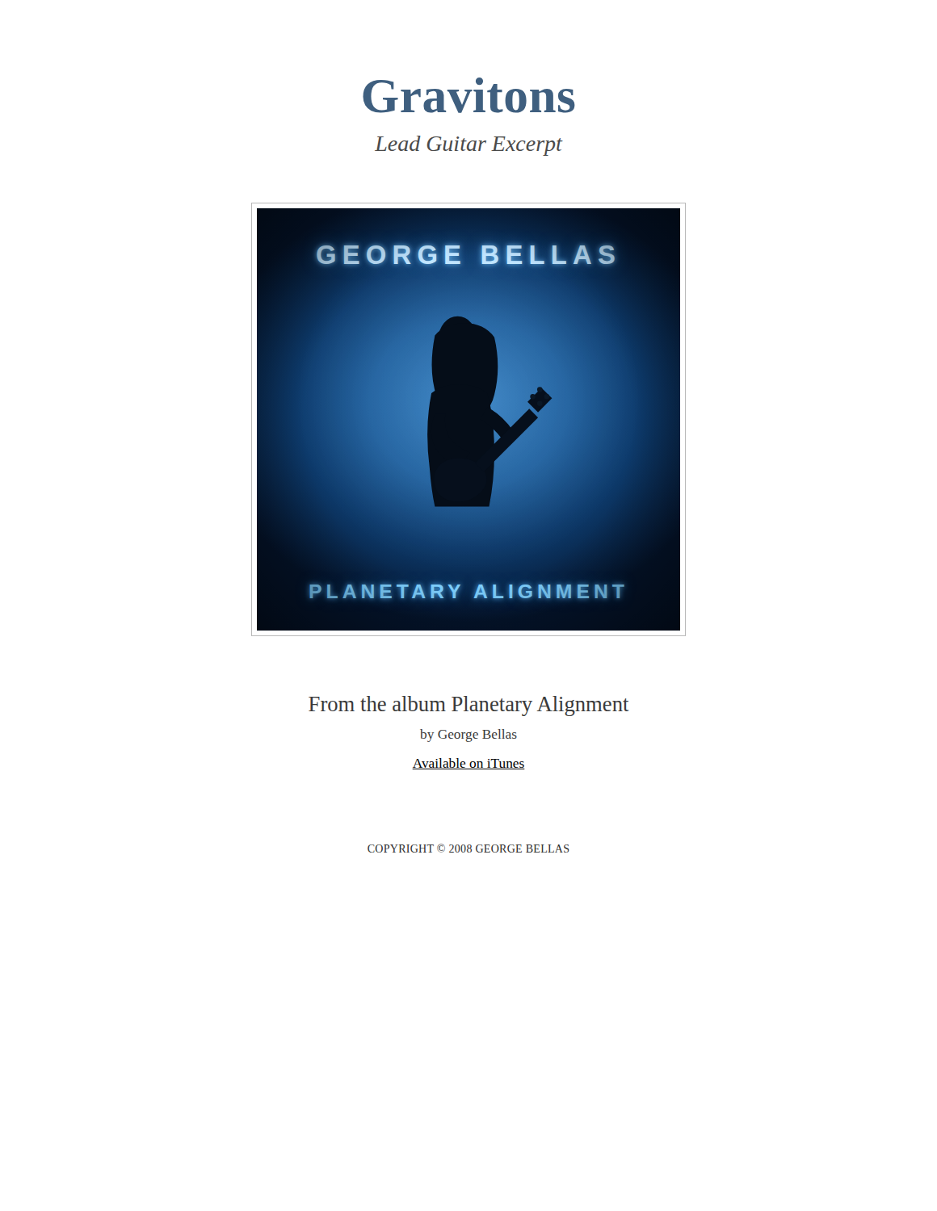Gravitons
Lead Guitar Excerpt
GEORGE BELLAS
PLANETARY ALIGNMENT
From the album Planetary Alignment
by George Bellas
Available on iTunes
COPYRIGHT © 2008 GEORGE BELLAS